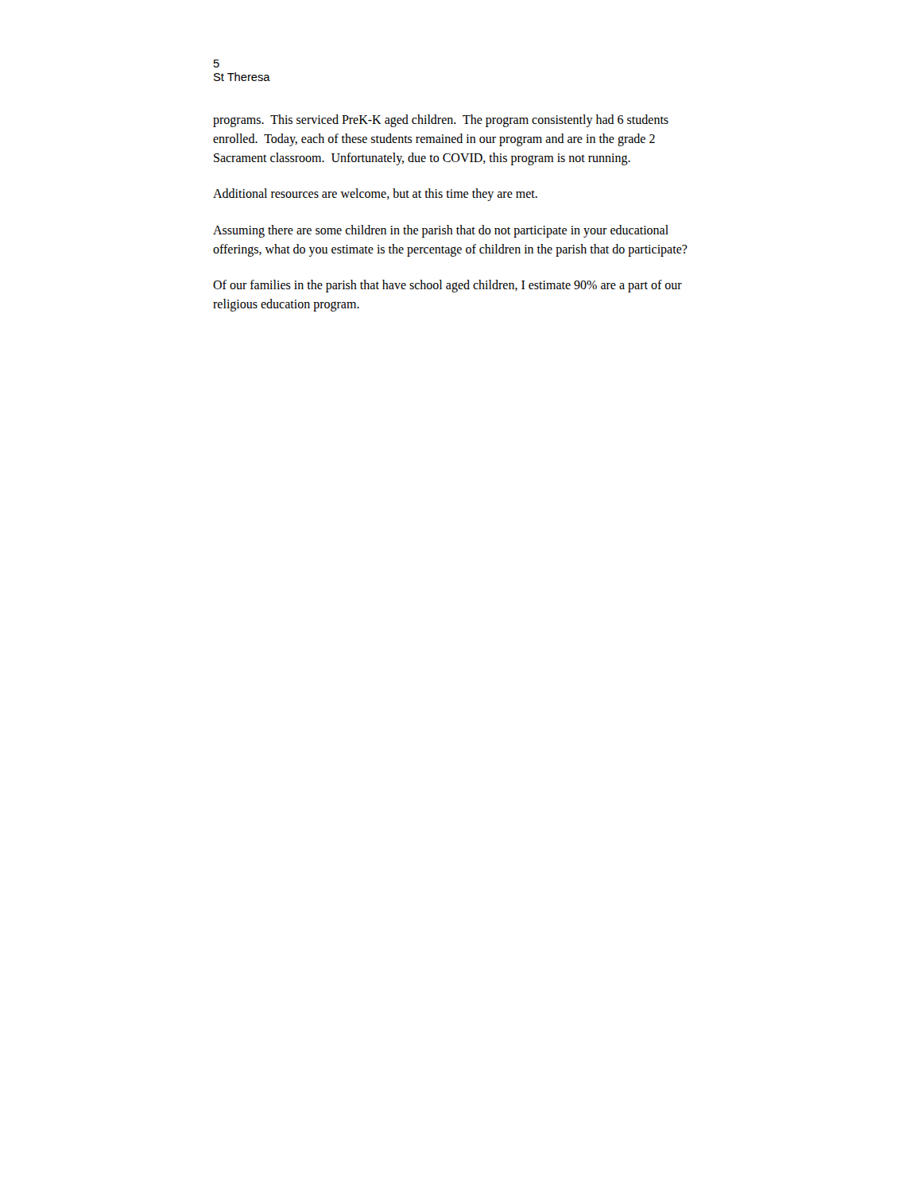5 St Theresa
programs. This serviced PreK-K aged children. The program consistently had 6 students enrolled. Today, each of these students remained in our program and are in the grade 2 Sacrament classroom. Unfortunately, due to COVID, this program is not running.
Additional resources are welcome, but at this time they are met.
Assuming there are some children in the parish that do not participate in your educational offerings, what do you estimate is the percentage of children in the parish that do participate?
Of our families in the parish that have school aged children, I estimate 90% are a part of our religious education program.